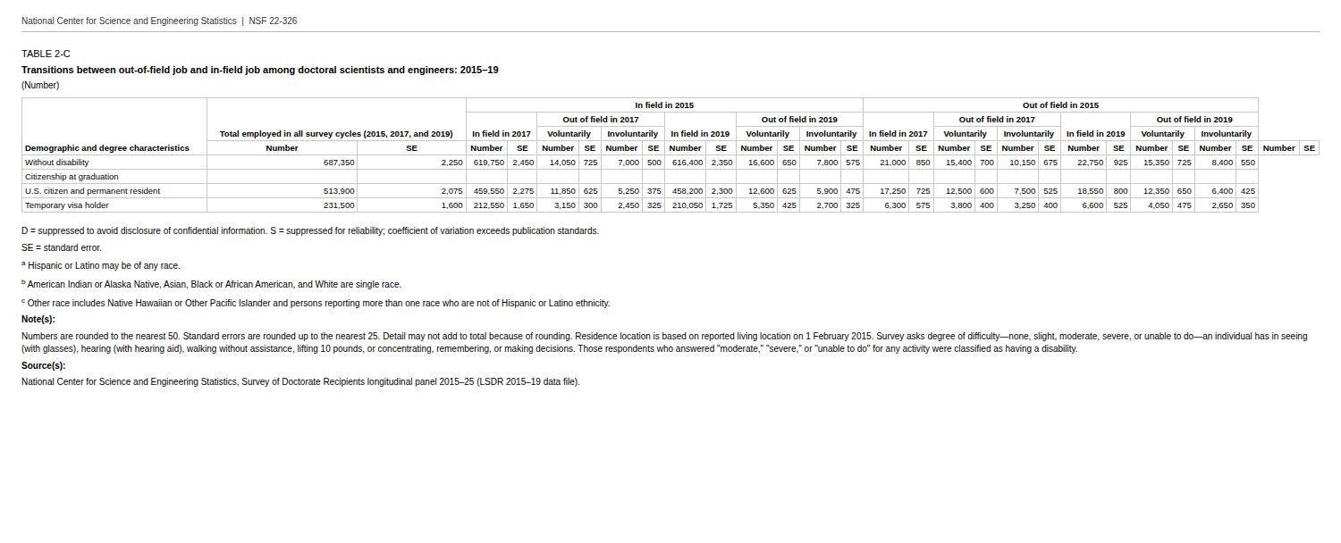National Center for Science and Engineering Statistics | NSF 22-326
TABLE 2-C
Transitions between out-of-field job and in-field job among doctoral scientists and engineers: 2015–19
(Number)
| Demographic and degree characteristics | Total employed in all survey cycles (2015, 2017, and 2019) | In field in 2015 | Out of field in 2015 |
| --- | --- | --- | --- |
| In field in 2017 | Out of field in 2017 | In field in 2019 | Out of field in 2019 | In field in 2017 | Out of field in 2017 | In field in 2019 | Out of field in 2019 |
| Voluntarily | Involuntarily | Voluntarily | Involuntarily | Voluntarily | Involuntarily | Voluntarily | Involuntarily |
| Number | SE | Number | SE | Number | SE | Number | SE | Number | SE | Number | SE | Number | SE | Number | SE | Number | SE | Number | SE | Number | SE | Number | SE | Number | SE | Number | SE |
| Without disability | 687,350 | 2,250 | 619,750 | 2,450 | 14,050 | 725 | 7,000 | 500 | 616,400 | 2,350 | 16,600 | 650 | 7,800 | 575 | 21,000 | 850 | 15,400 | 700 | 10,150 | 675 | 22,750 | 925 | 15,350 | 725 | 8,400 | 550 |
| Citizenship at graduation | | | | | | | | | | | | | | | | | | | | | | | | | | |
| U.S. citizen and permanent resident | 513,900 | 2,075 | 459,550 | 2,275 | 11,850 | 625 | 5,250 | 375 | 458,200 | 2,300 | 12,600 | 625 | 5,900 | 475 | 17,250 | 725 | 12,500 | 600 | 7,500 | 525 | 18,550 | 800 | 12,350 | 650 | 6,400 | 425 |
| Temporary visa holder | 231,500 | 1,600 | 212,550 | 1,650 | 3,150 | 300 | 2,450 | 325 | 210,050 | 1,725 | 5,350 | 425 | 2,700 | 325 | 6,300 | 575 | 3,800 | 400 | 3,250 | 400 | 6,600 | 525 | 4,050 | 475 | 2,650 | 350 |
D = suppressed to avoid disclosure of confidential information. S = suppressed for reliability; coefficient of variation exceeds publication standards.
SE = standard error.
a Hispanic or Latino may be of any race.
b American Indian or Alaska Native, Asian, Black or African American, and White are single race.
c Other race includes Native Hawaiian or Other Pacific Islander and persons reporting more than one race who are not of Hispanic or Latino ethnicity.
Note(s):
Numbers are rounded to the nearest 50. Standard errors are rounded up to the nearest 25. Detail may not add to total because of rounding. Residence location is based on reported living location on 1 February 2015. Survey asks degree of difficulty—none, slight, moderate, severe, or unable to do—an individual has in seeing (with glasses), hearing (with hearing aid), walking without assistance, lifting 10 pounds, or concentrating, remembering, or making decisions. Those respondents who answered "moderate," "severe," or "unable to do" for any activity were classified as having a disability.
Source(s):
National Center for Science and Engineering Statistics, Survey of Doctorate Recipients longitudinal panel 2015–25 (LSDR 2015–19 data file).